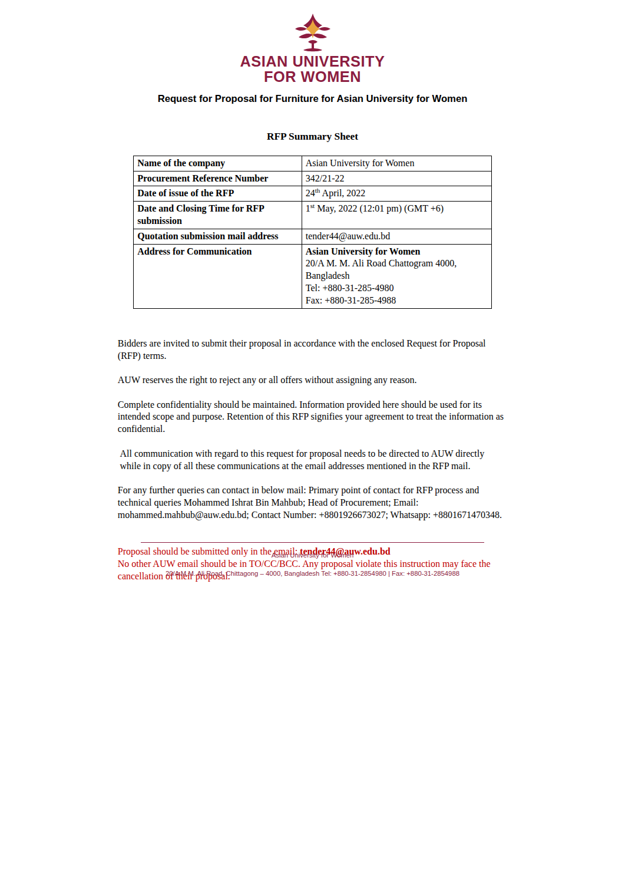ASIAN UNIVERSITY
FOR WOMEN
Request for Proposal for Furniture for Asian University for Women
RFP Summary Sheet
| Name of the company | Asian University for Women |
| Procurement Reference Number | 342/21-22 |
| Date of issue of the RFP | 24 th April, 2022 |
| Date and Closing Time for RFP submission | 1 st May, 2022 (12:01 pm) (GMT +6) |
| Quotation submission mail address | tender44@auw.edu.bd |
| Address for Communication | Asian University for Women 20/A M. M. Ali Road Chattogram 4000, Bangladesh Tel: +880-31-285-4980 Fax: +880-31-285-4988 |
Bidders are invited to submit their proposal in accordance with the enclosed Request for Proposal (RFP) terms.
AUW reserves the right to reject any or all offers without assigning any reason.
Complete confidentiality should be maintained. Information provided here should be used for its intended scope and purpose. Retention of this RFP signifies your agreement to treat the information as confidential.
All communication with regard to this request for proposal needs to be directed to AUW directly while in copy of all these communications at the email addresses mentioned in the RFP mail.
For any further queries can contact in below mail: Primary point of contact for RFP process and technical queries Mohammed Ishrat Bin Mahbub; Head of Procurement; Email: mohammed.mahbub@auw.edu.bd; Contact Number: +8801926673027; Whatsapp: +8801671470348.
Proposal should be submitted only in the email: tender44@auw.edu.bd
No other AUW email should be in TO/CC/BCC. Any proposal violate this instruction may face the cancellation of their proposal.
Asian University for Women
20/A M.M. Ali Road, Chittagong – 4000, Bangladesh Tel: +880-31-2854980 | Fax: +880-31-2854988